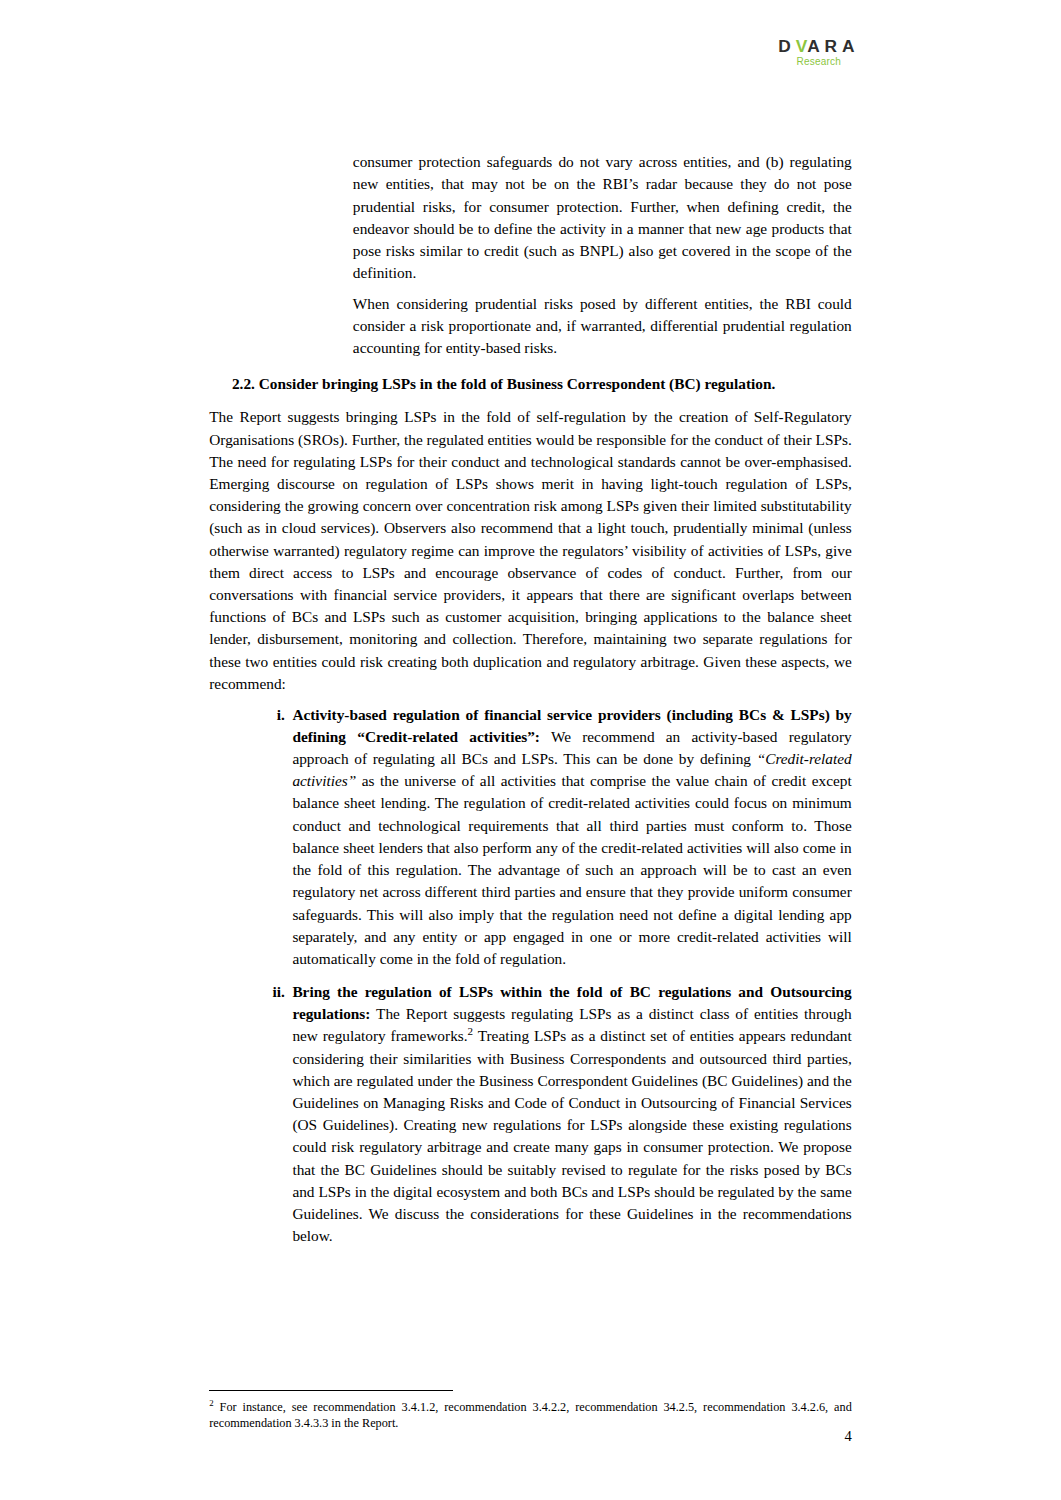DVARA
Research
consumer protection safeguards do not vary across entities, and (b) regulating new entities, that may not be on the RBI’s radar because they do not pose prudential risks, for consumer protection. Further, when defining credit, the endeavor should be to define the activity in a manner that new age products that pose risks similar to credit (such as BNPL) also get covered in the scope of the definition.
When considering prudential risks posed by different entities, the RBI could consider a risk proportionate and, if warranted, differential prudential regulation accounting for entity-based risks.
2.2. Consider bringing LSPs in the fold of Business Correspondent (BC) regulation.
The Report suggests bringing LSPs in the fold of self-regulation by the creation of Self-Regulatory Organisations (SROs). Further, the regulated entities would be responsible for the conduct of their LSPs. The need for regulating LSPs for their conduct and technological standards cannot be over-emphasised. Emerging discourse on regulation of LSPs shows merit in having light-touch regulation of LSPs, considering the growing concern over concentration risk among LSPs given their limited substitutability (such as in cloud services). Observers also recommend that a light touch, prudentially minimal (unless otherwise warranted) regulatory regime can improve the regulators’ visibility of activities of LSPs, give them direct access to LSPs and encourage observance of codes of conduct. Further, from our conversations with financial service providers, it appears that there are significant overlaps between functions of BCs and LSPs such as customer acquisition, bringing applications to the balance sheet lender, disbursement, monitoring and collection. Therefore, maintaining two separate regulations for these two entities could risk creating both duplication and regulatory arbitrage. Given these aspects, we recommend:
Activity-based regulation of financial service providers (including BCs & LSPs) by defining “Credit-related activities”: We recommend an activity-based regulatory approach of regulating all BCs and LSPs. This can be done by defining “Credit-related activities” as the universe of all activities that comprise the value chain of credit except balance sheet lending. The regulation of credit-related activities could focus on minimum conduct and technological requirements that all third parties must conform to. Those balance sheet lenders that also perform any of the credit-related activities will also come in the fold of this regulation. The advantage of such an approach will be to cast an even regulatory net across different third parties and ensure that they provide uniform consumer safeguards. This will also imply that the regulation need not define a digital lending app separately, and any entity or app engaged in one or more credit-related activities will automatically come in the fold of regulation.
Bring the regulation of LSPs within the fold of BC regulations and Outsourcing regulations: The Report suggests regulating LSPs as a distinct class of entities through new regulatory frameworks.2 Treating LSPs as a distinct set of entities appears redundant considering their similarities with Business Correspondents and outsourced third parties, which are regulated under the Business Correspondent Guidelines (BC Guidelines) and the Guidelines on Managing Risks and Code of Conduct in Outsourcing of Financial Services (OS Guidelines). Creating new regulations for LSPs alongside these existing regulations could risk regulatory arbitrage and create many gaps in consumer protection. We propose that the BC Guidelines should be suitably revised to regulate for the risks posed by BCs and LSPs in the digital ecosystem and both BCs and LSPs should be regulated by the same Guidelines. We discuss the considerations for these Guidelines in the recommendations below.
2 For instance, see recommendation 3.4.1.2, recommendation 3.4.2.2, recommendation 34.2.5, recommendation 3.4.2.6, and recommendation 3.4.3.3 in the Report.
4